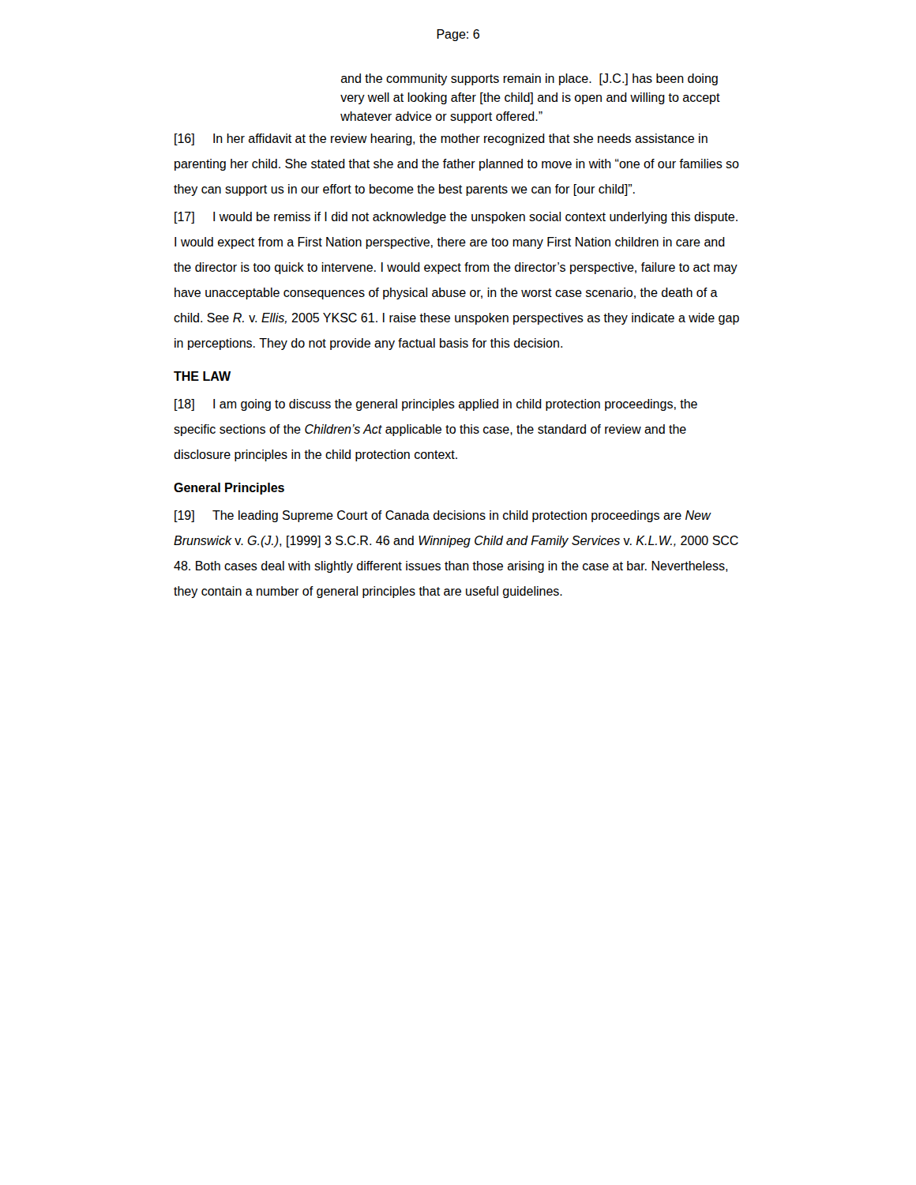Page: 6
and the community supports remain in place. [J.C.] has been doing very well at looking after [the child] and is open and willing to accept whatever advice or support offered.”
[16] In her affidavit at the review hearing, the mother recognized that she needs assistance in parenting her child. She stated that she and the father planned to move in with “one of our families so they can support us in our effort to become the best parents we can for [our child]”.
[17] I would be remiss if I did not acknowledge the unspoken social context underlying this dispute. I would expect from a First Nation perspective, there are too many First Nation children in care and the director is too quick to intervene. I would expect from the director’s perspective, failure to act may have unacceptable consequences of physical abuse or, in the worst case scenario, the death of a child. See R. v. Ellis, 2005 YKSC 61. I raise these unspoken perspectives as they indicate a wide gap in perceptions. They do not provide any factual basis for this decision.
THE LAW
[18] I am going to discuss the general principles applied in child protection proceedings, the specific sections of the Children’s Act applicable to this case, the standard of review and the disclosure principles in the child protection context.
General Principles
[19] The leading Supreme Court of Canada decisions in child protection proceedings are New Brunswick v. G.(J.), [1999] 3 S.C.R. 46 and Winnipeg Child and Family Services v. K.L.W., 2000 SCC 48. Both cases deal with slightly different issues than those arising in the case at bar. Nevertheless, they contain a number of general principles that are useful guidelines.